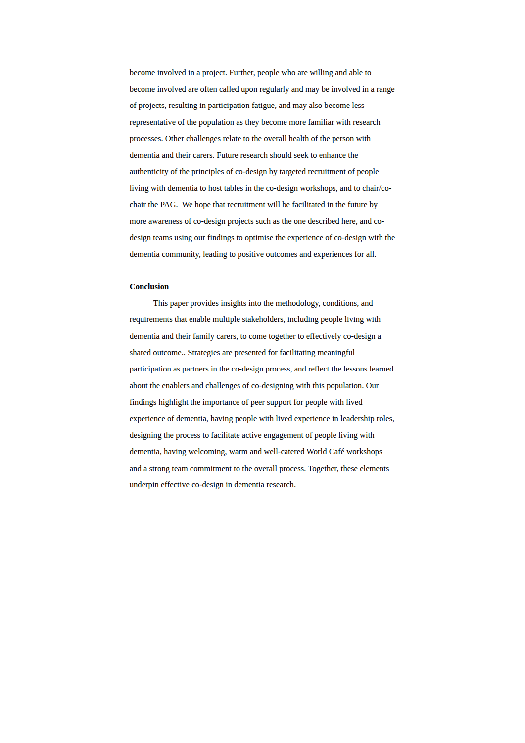become involved in a project. Further, people who are willing and able to become involved are often called upon regularly and may be involved in a range of projects, resulting in participation fatigue, and may also become less representative of the population as they become more familiar with research processes. Other challenges relate to the overall health of the person with dementia and their carers. Future research should seek to enhance the authenticity of the principles of co-design by targeted recruitment of people living with dementia to host tables in the co-design workshops, and to chair/co-chair the PAG. We hope that recruitment will be facilitated in the future by more awareness of co-design projects such as the one described here, and co-design teams using our findings to optimise the experience of co-design with the dementia community, leading to positive outcomes and experiences for all.
Conclusion
This paper provides insights into the methodology, conditions, and requirements that enable multiple stakeholders, including people living with dementia and their family carers, to come together to effectively co-design a shared outcome.. Strategies are presented for facilitating meaningful participation as partners in the co-design process, and reflect the lessons learned about the enablers and challenges of co-designing with this population. Our findings highlight the importance of peer support for people with lived experience of dementia, having people with lived experience in leadership roles, designing the process to facilitate active engagement of people living with dementia, having welcoming, warm and well-catered World Café workshops and a strong team commitment to the overall process. Together, these elements underpin effective co-design in dementia research.